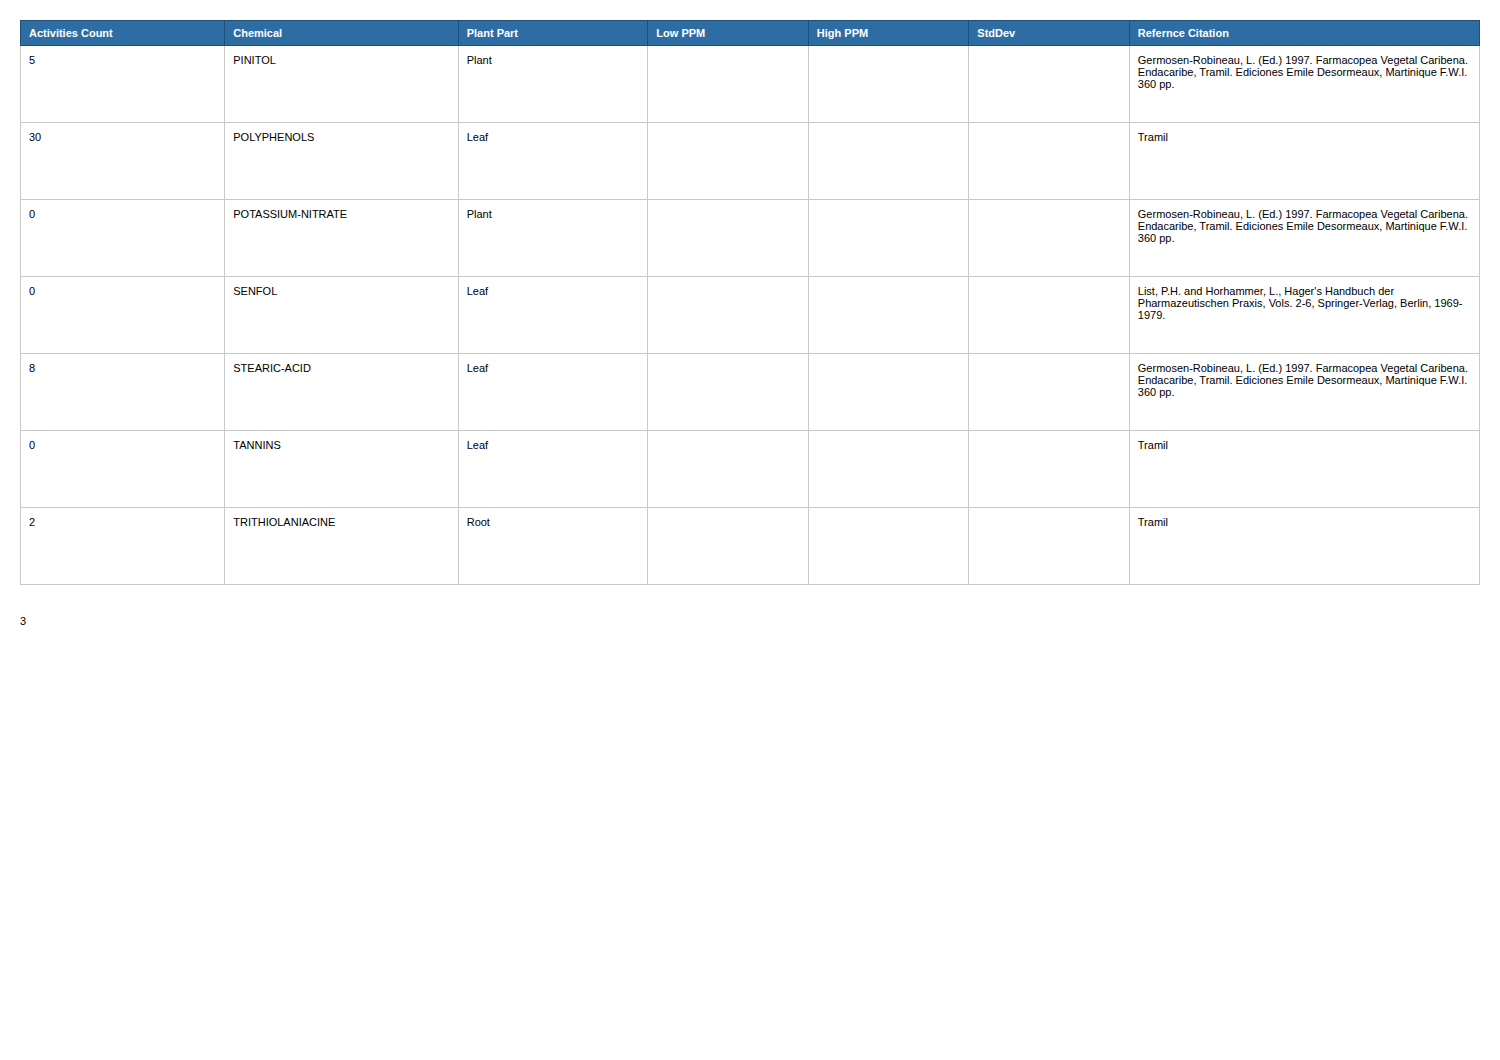| Activities Count | Chemical | Plant Part | Low PPM | High PPM | StdDev | Refernce Citation |
| --- | --- | --- | --- | --- | --- | --- |
| 5 | PINITOL | Plant | | | | Germosen-Robineau, L. (Ed.) 1997. Farmacopea Vegetal Caribena. Endacaribe, Tramil. Ediciones Emile Desormeaux, Martinique F.W.I. 360 pp. |
| 30 | POLYPHENOLS | Leaf | | | | Tramil |
| 0 | POTASSIUM-NITRATE | Plant | | | | Germosen-Robineau, L. (Ed.) 1997. Farmacopea Vegetal Caribena. Endacaribe, Tramil. Ediciones Emile Desormeaux, Martinique F.W.I. 360 pp. |
| 0 | SENFOL | Leaf | | | | List, P.H. and Horhammer, L., Hager's Handbuch der Pharmazeutischen Praxis, Vols. 2-6, Springer-Verlag, Berlin, 1969-1979. |
| 8 | STEARIC-ACID | Leaf | | | | Germosen-Robineau, L. (Ed.) 1997. Farmacopea Vegetal Caribena. Endacaribe, Tramil. Ediciones Emile Desormeaux, Martinique F.W.I. 360 pp. |
| 0 | TANNINS | Leaf | | | | Tramil |
| 2 | TRITHIOLANIACINE | Root | | | | Tramil |
3